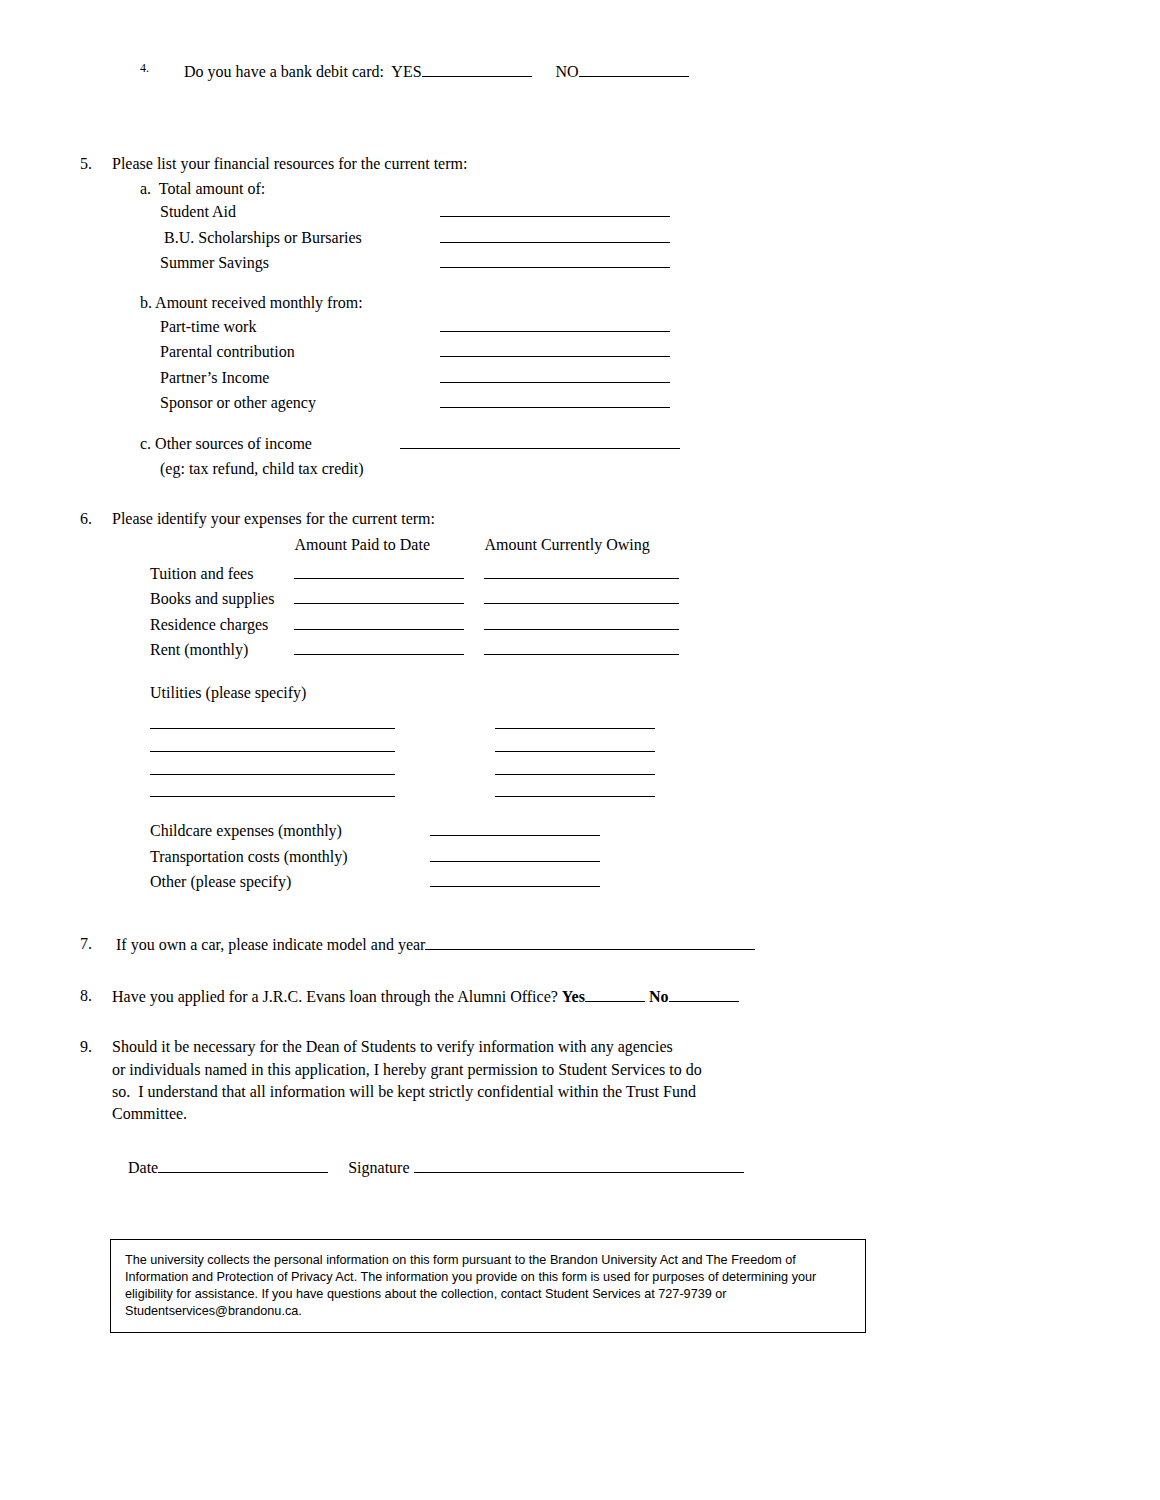4. Do you have a bank debit card: YES NO
5. Please list your financial resources for the current term:
a. Total amount of:
Student Aid
B.U. Scholarships or Bursaries
Summer Savings
b. Amount received monthly from:
Part-time work
Parental contribution
Partner’s Income
Sponsor or other agency
c. Other sources of income
(eg: tax refund, child tax credit)
6. Please identify your expenses for the current term:
| | Amount Paid to Date | Amount Currently Owing |
| --- | --- | --- |
| Tuition and fees | | |
| Books and supplies | | |
| Residence charges | | |
| Rent (monthly) | | |
Utilities (please specify)
Childcare expenses (monthly)
Transportation costs (monthly)
Other (please specify)
7. If you own a car, please indicate model and year
8. Have you applied for a J.R.C. Evans loan through the Alumni Office? Yes No
9. Should it be necessary for the Dean of Students to verify information with any agencies
or individuals named in this application, I hereby grant permission to Student Services to do
so. I understand that all information will be kept strictly confidential within the Trust Fund
Committee.
Date Signature
The university collects the personal information on this form pursuant to the Brandon University Act and The Freedom of Information and Protection of Privacy Act. The information you provide on this form is used for purposes of determining your eligibility for assistance. If you have questions about the collection, contact Student Services at 727-9739 or Studentservices@brandonu.ca.